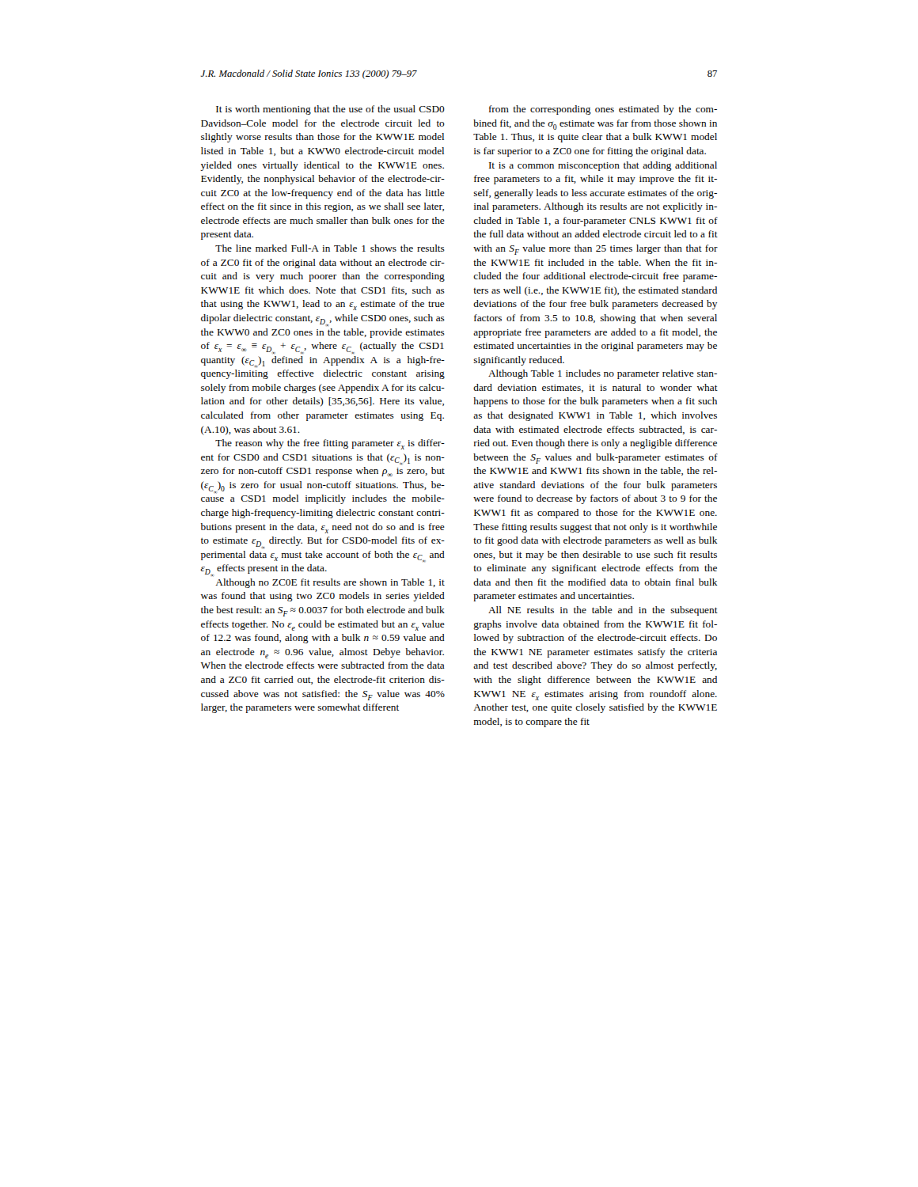J.R. Macdonald / Solid State Ionics 133 (2000) 79–97 87
It is worth mentioning that the use of the usual CSD0 Davidson–Cole model for the electrode circuit led to slightly worse results than those for the KWW1E model listed in Table 1, but a KWW0 electrode-circuit model yielded ones virtually identical to the KWW1E ones. Evidently, the nonphysical behavior of the electrode-circuit ZC0 at the low-frequency end of the data has little effect on the fit since in this region, as we shall see later, electrode effects are much smaller than bulk ones for the present data.
The line marked Full-A in Table 1 shows the results of a ZC0 fit of the original data without an electrode circuit and is very much poorer than the corresponding KWW1E fit which does. Note that CSD1 fits, such as that using the KWW1, lead to an εx estimate of the true dipolar dielectric constant, εD∞, while CSD0 ones, such as the KWW0 and ZC0 ones in the table, provide estimates of εx = ε∞ ≡ εD∞ + εC∞, where εC∞ (actually the CSD1 quantity (εC∞)1 defined in Appendix A is a high-frequency-limiting effective dielectric constant arising solely from mobile charges (see Appendix A for its calculation and for other details) [35,36,56]. Here its value, calculated from other parameter estimates using Eq. (A.10), was about 3.61.
The reason why the free fitting parameter εx is different for CSD0 and CSD1 situations is that (εC∞)1 is non-zero for non-cutoff CSD1 response when ρ∞ is zero, but (εC∞)0 is zero for usual non-cutoff situations. Thus, because a CSD1 model implicitly includes the mobile-charge high-frequency-limiting dielectric constant contributions present in the data, εx need not do so and is free to estimate εD∞ directly. But for CSD0-model fits of experimental data εx must take account of both the εC∞ and εD∞ effects present in the data.
Although no ZC0E fit results are shown in Table 1, it was found that using two ZC0 models in series yielded the best result: an SF ≈ 0.0037 for both electrode and bulk effects together. No εe could be estimated but an εx value of 12.2 was found, along with a bulk n ≈ 0.59 value and an electrode ne ≈ 0.96 value, almost Debye behavior. When the electrode effects were subtracted from the data and a ZC0 fit carried out, the electrode-fit criterion discussed above was not satisfied: the SF value was 40% larger, the parameters were somewhat different
from the corresponding ones estimated by the combined fit, and the σ0 estimate was far from those shown in Table 1. Thus, it is quite clear that a bulk KWW1 model is far superior to a ZC0 one for fitting the original data.
It is a common misconception that adding additional free parameters to a fit, while it may improve the fit itself, generally leads to less accurate estimates of the original parameters. Although its results are not explicitly included in Table 1, a four-parameter CNLS KWW1 fit of the full data without an added electrode circuit led to a fit with an SF value more than 25 times larger than that for the KWW1E fit included in the table. When the fit included the four additional electrode-circuit free parameters as well (i.e., the KWW1E fit), the estimated standard deviations of the four free bulk parameters decreased by factors of from 3.5 to 10.8, showing that when several appropriate free parameters are added to a fit model, the estimated uncertainties in the original parameters may be significantly reduced.
Although Table 1 includes no parameter relative standard deviation estimates, it is natural to wonder what happens to those for the bulk parameters when a fit such as that designated KWW1 in Table 1, which involves data with estimated electrode effects subtracted, is carried out. Even though there is only a negligible difference between the SF values and bulk-parameter estimates of the KWW1E and KWW1 fits shown in the table, the relative standard deviations of the four bulk parameters were found to decrease by factors of about 3 to 9 for the KWW1 fit as compared to those for the KWW1E one. These fitting results suggest that not only is it worthwhile to fit good data with electrode parameters as well as bulk ones, but it may be then desirable to use such fit results to eliminate any significant electrode effects from the data and then fit the modified data to obtain final bulk parameter estimates and uncertainties.
All NE results in the table and in the subsequent graphs involve data obtained from the KWW1E fit followed by subtraction of the electrode-circuit effects. Do the KWW1 NE parameter estimates satisfy the criteria and test described above? They do so almost perfectly, with the slight difference between the KWW1E and KWW1 NE εx estimates arising from roundoff alone. Another test, one quite closely satisfied by the KWW1E model, is to compare the fit